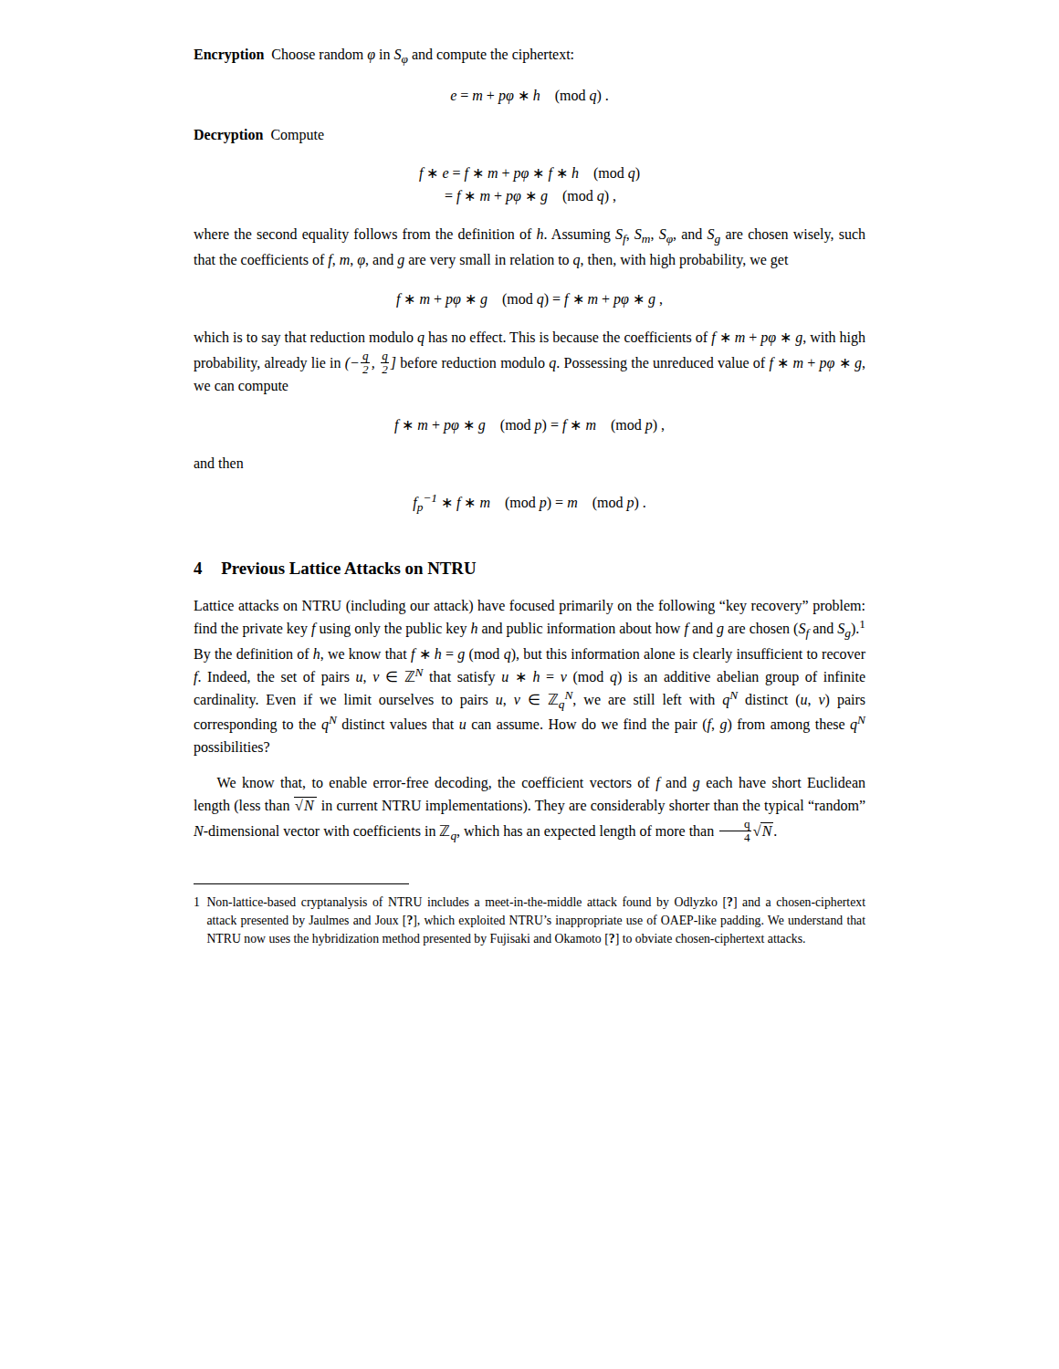Encryption Choose random φ in Sφ and compute the ciphertext:
e = m + pφ ∗ h (mod q) .
Decryption Compute
f ∗ e = f ∗ m + pφ ∗ f ∗ h (mod q)
= f ∗ m + pφ ∗ g (mod q) ,
where the second equality follows from the definition of h. Assuming Sf, Sm, Sφ, and Sg are chosen wisely, such that the coefficients of f, m, φ, and g are very small in relation to q, then, with high probability, we get
f ∗ m + pφ ∗ g (mod q) = f ∗ m + pφ ∗ g ,
which is to say that reduction modulo q has no effect. This is because the coefficients of f ∗ m + pφ ∗ g, with high probability, already lie in (−q 2, q 2] before reduction modulo q. Possessing the unreduced value of f ∗ m + pφ ∗ g, we can compute
f ∗ m + pφ ∗ g (mod p) = f ∗ m (mod p) ,
and then
fp−1 ∗ f ∗ m (mod p) = m (mod p) .
4 Previous Lattice Attacks on NTRU
Lattice attacks on NTRU (including our attack) have focused primarily on the following “key recovery” problem: find the private key f using only the public key h and public information about how f and g are chosen (Sf and Sg).1 By the definition of h, we know that f ∗ h = g (mod q), but this information alone is clearly insufficient to recover f. Indeed, the set of pairs u, v ∈ ℤN that satisfy u ∗ h = v (mod q) is an additive abelian group of infinite cardinality. Even if we limit ourselves to pairs u, v ∈ ℤqN, we are still left with qN distinct (u, v) pairs corresponding to the qN distinct values that u can assume. How do we find the pair (f, g) from among these qN possibilities?
We know that, to enable error-free decoding, the coefficient vectors of f and g each have short Euclidean length (less than √N in current NTRU implementations). They are considerably shorter than the typical “random” N-dimensional vector with coefficients in ℤq, which has an expected length of more than q 4√N.
1 Non-lattice-based cryptanalysis of NTRU includes a meet-in-the-middle attack found by Odlyzko [?] and a chosen-ciphertext attack presented by Jaulmes and Joux [?], which exploited NTRU’s inappropriate use of OAEP-like padding. We understand that NTRU now uses the hybridization method presented by Fujisaki and Okamoto [?] to obviate chosen-ciphertext attacks.